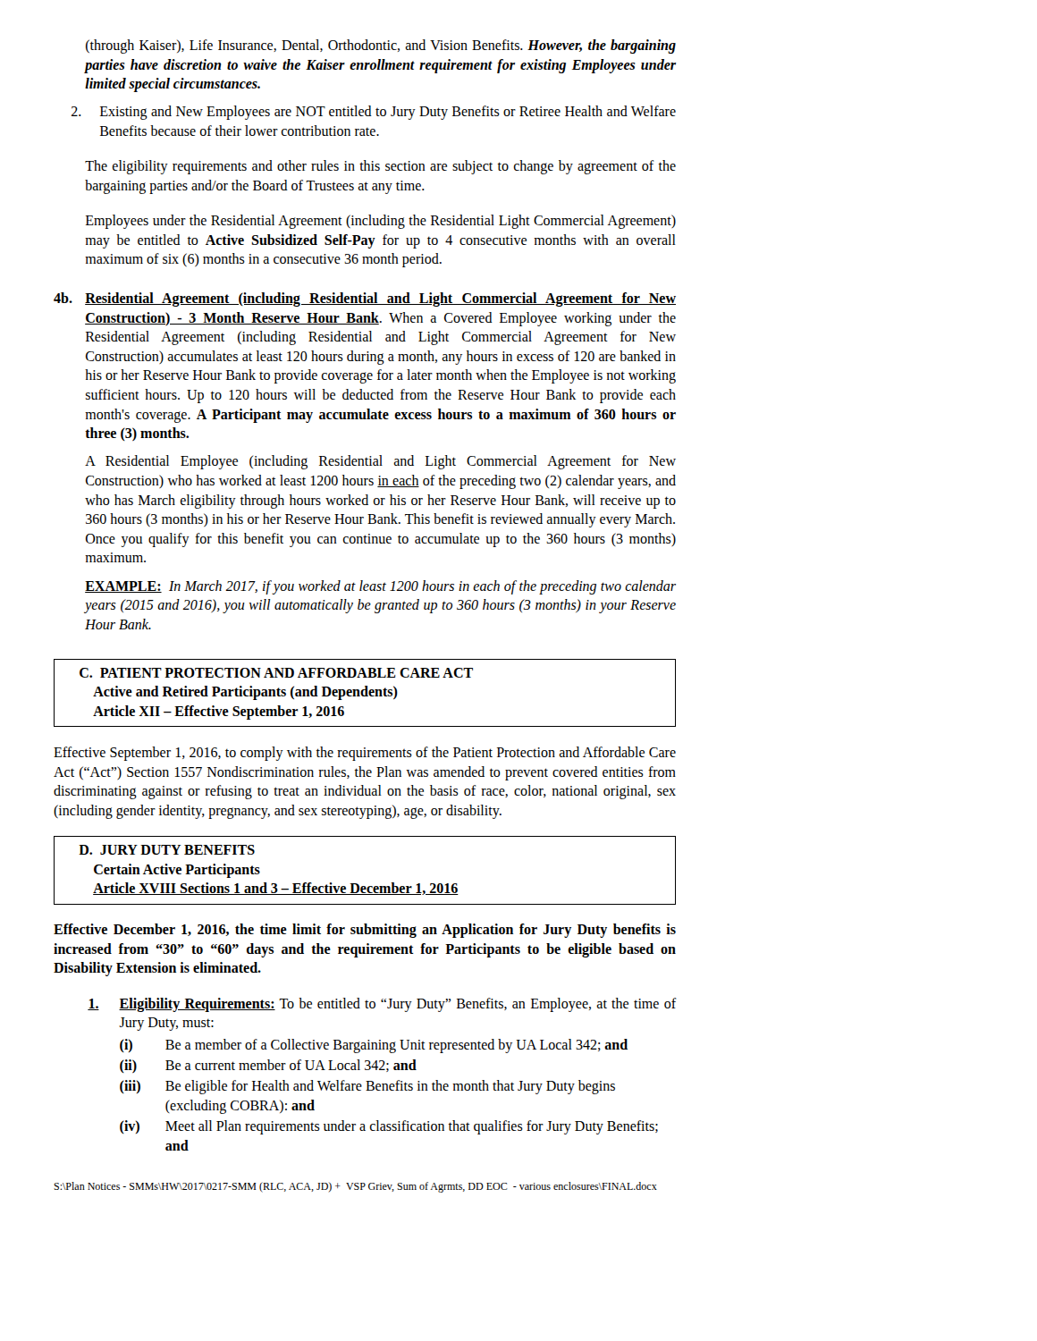(through Kaiser), Life Insurance, Dental, Orthodontic, and Vision Benefits. However, the bargaining parties have discretion to waive the Kaiser enrollment requirement for existing Employees under limited special circumstances.
2.
Existing and New Employees are NOT entitled to Jury Duty Benefits or Retiree Health and Welfare Benefits because of their lower contribution rate.
The eligibility requirements and other rules in this section are subject to change by agreement of the bargaining parties and/or the Board of Trustees at any time.
Employees under the Residential Agreement (including the Residential Light Commercial Agreement) may be entitled to Active Subsidized Self-Pay for up to 4 consecutive months with an overall maximum of six (6) months in a consecutive 36 month period.
4b.
Residential Agreement (including Residential and Light Commercial Agreement for New Construction) - 3 Month Reserve Hour Bank. When a Covered Employee working under the Residential Agreement (including Residential and Light Commercial Agreement for New Construction) accumulates at least 120 hours during a month, any hours in excess of 120 are banked in his or her Reserve Hour Bank to provide coverage for a later month when the Employee is not working sufficient hours. Up to 120 hours will be deducted from the Reserve Hour Bank to provide each month's coverage. A Participant may accumulate excess hours to a maximum of 360 hours or three (3) months.
A Residential Employee (including Residential and Light Commercial Agreement for New Construction) who has worked at least 1200 hours in each of the preceding two (2) calendar years, and who has March eligibility through hours worked or his or her Reserve Hour Bank, will receive up to 360 hours (3 months) in his or her Reserve Hour Bank. This benefit is reviewed annually every March. Once you qualify for this benefit you can continue to accumulate up to the 360 hours (3 months) maximum.
EXAMPLE: In March 2017, if you worked at least 1200 hours in each of the preceding two calendar years (2015 and 2016), you will automatically be granted up to 360 hours (3 months) in your Reserve Hour Bank.
C. PATIENT PROTECTION AND AFFORDABLE CARE ACT
Active and Retired Participants (and Dependents)
Article XII – Effective September 1, 2016
Effective September 1, 2016, to comply with the requirements of the Patient Protection and Affordable Care Act (“Act”) Section 1557 Nondiscrimination rules, the Plan was amended to prevent covered entities from discriminating against or refusing to treat an individual on the basis of race, color, national original, sex (including gender identity, pregnancy, and sex stereotyping), age, or disability.
D. JURY DUTY BENEFITS
Certain Active Participants
Article XVIII Sections 1 and 3 – Effective December 1, 2016
Effective December 1, 2016, the time limit for submitting an Application for Jury Duty benefits is increased from “30” to “60” days and the requirement for Participants to be eligible based on Disability Extension is eliminated.
1.
Eligibility Requirements: To be entitled to “Jury Duty” Benefits, an Employee, at the time of Jury Duty, must:
(i)
Be a member of a Collective Bargaining Unit represented by UA Local 342; and
(ii)
Be a current member of UA Local 342; and
(iii)
Be eligible for Health and Welfare Benefits in the month that Jury Duty begins (excluding COBRA): and
(iv)
Meet all Plan requirements under a classification that qualifies for Jury Duty Benefits; and
S:\Plan Notices - SMMs\HW\2017\0217-SMM (RLC, ACA, JD) + VSP Griev, Sum of Agrmts, DD EOC - various enclosures\FINAL.docx